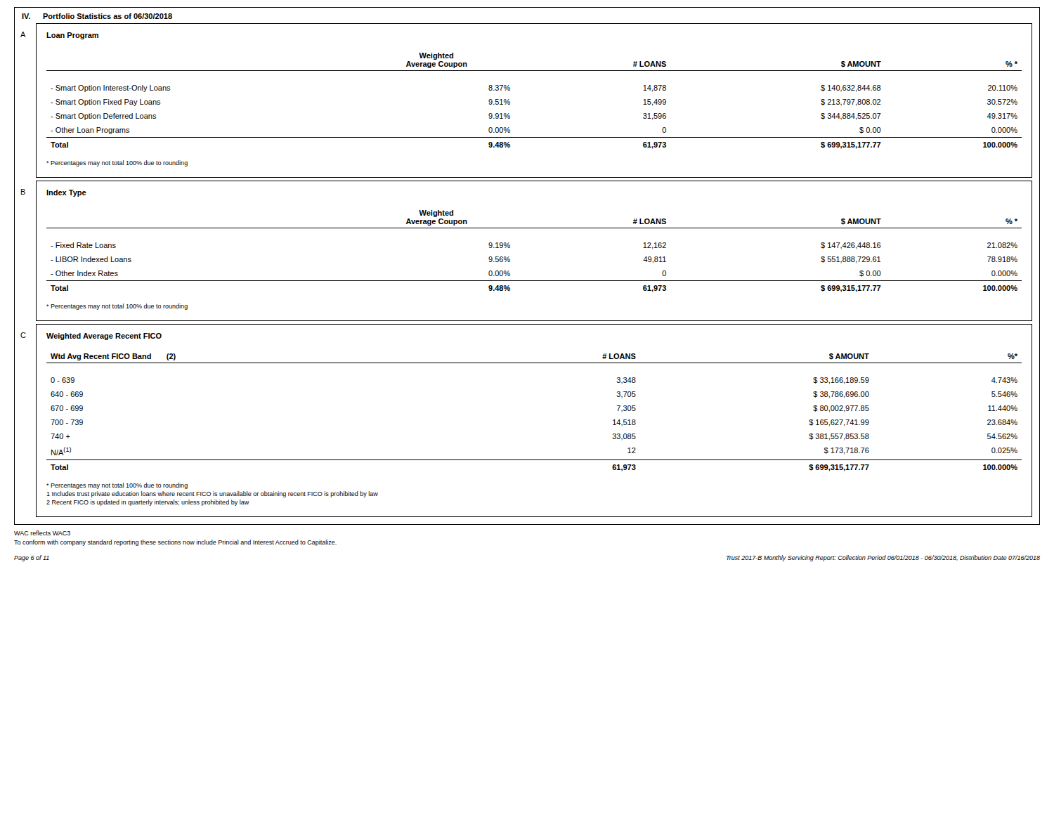IV. Portfolio Statistics as of 06/30/2018
A
Loan Program
| | Weighted Average Coupon | # LOANS | $ AMOUNT | % * |
| --- | --- | --- | --- | --- |
| - Smart Option Interest-Only Loans | 8.37% | 14,878 | $ 140,632,844.68 | 20.110% |
| - Smart Option Fixed Pay Loans | 9.51% | 15,499 | $ 213,797,808.02 | 30.572% |
| - Smart Option Deferred Loans | 9.91% | 31,596 | $ 344,884,525.07 | 49.317% |
| - Other Loan Programs | 0.00% | 0 | $ 0.00 | 0.000% |
| Total | 9.48% | 61,973 | $ 699,315,177.77 | 100.000% |
* Percentages may not total 100% due to rounding
B
Index Type
| | Weighted Average Coupon | # LOANS | $ AMOUNT | % * |
| --- | --- | --- | --- | --- |
| - Fixed Rate Loans | 9.19% | 12,162 | $ 147,426,448.16 | 21.082% |
| - LIBOR Indexed Loans | 9.56% | 49,811 | $ 551,888,729.61 | 78.918% |
| - Other Index Rates | 0.00% | 0 | $ 0.00 | 0.000% |
| Total | 9.48% | 61,973 | $ 699,315,177.77 | 100.000% |
* Percentages may not total 100% due to rounding
C
Weighted Average Recent FICO
| Wtd Avg Recent FICO Band (2) | # LOANS | $ AMOUNT | %* |
| --- | --- | --- | --- |
| 0 - 639 | 3,348 | $ 33,166,189.59 | 4.743% |
| 640 - 669 | 3,705 | $ 38,786,696.00 | 5.546% |
| 670 - 699 | 7,305 | $ 80,002,977.85 | 11.440% |
| 700 - 739 | 14,518 | $ 165,627,741.99 | 23.684% |
| 740 + | 33,085 | $ 381,557,853.58 | 54.562% |
| N/A (1) | 12 | $ 173,718.76 | 0.025% |
| Total | 61,973 | $ 699,315,177.77 | 100.000% |
* Percentages may not total 100% due to rounding
1 Includes trust private education loans where recent FICO is unavailable or obtaining recent FICO is prohibited by law
2 Recent FICO is updated in quarterly intervals; unless prohibited by law
WAC reflects WAC3
To conform with company standard reporting these sections now include Princial and Interest Accrued to Capitalize.
Page 6 of 11 Trust 2017-B Monthly Servicing Report: Collection Period 06/01/2018 - 06/30/2018, Distribution Date 07/16/2018